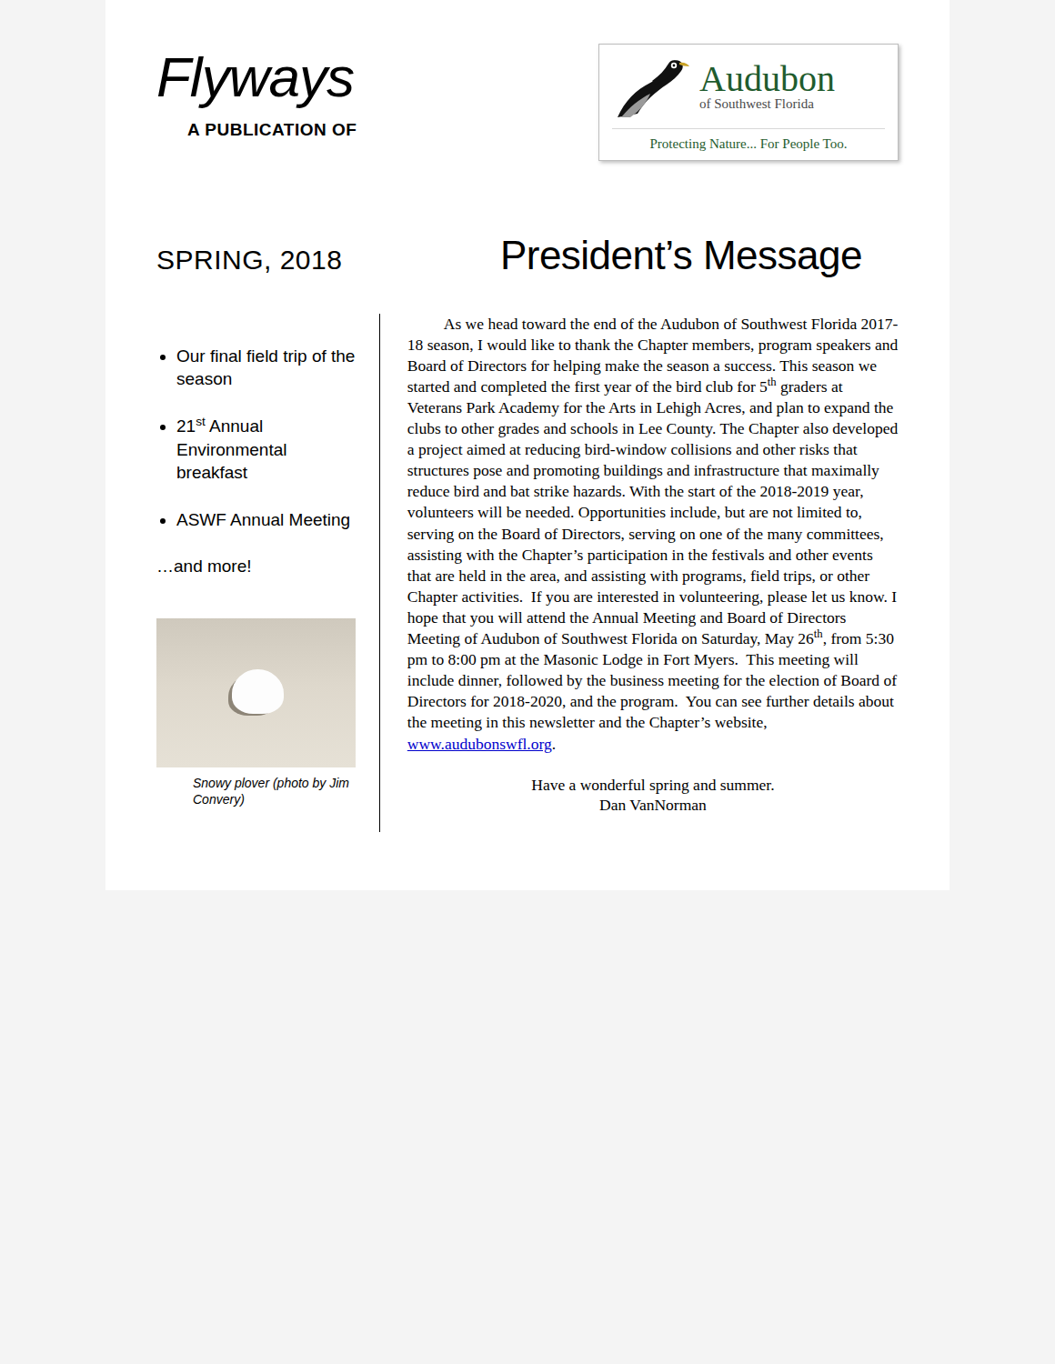Flyways
A PUBLICATION OF
Audubon
of Southwest Florida
Protecting Nature... For People Too.
SPRING, 2018
President’s Message
Our final field trip of the season
21st Annual Environmental breakfast
ASWF Annual Meeting
…and more!
Snowy plover (photo by Jim Convery)
As we head toward the end of the Audubon of Southwest Florida 2017-18 season, I would like to thank the Chapter members, program speakers and Board of Directors for helping make the season a success. This season we started and completed the first year of the bird club for 5th graders at Veterans Park Academy for the Arts in Lehigh Acres, and plan to expand the clubs to other grades and schools in Lee County. The Chapter also developed a project aimed at reducing bird-window collisions and other risks that structures pose and promoting buildings and infrastructure that maximally reduce bird and bat strike hazards. With the start of the 2018-2019 year, volunteers will be needed. Opportunities include, but are not limited to, serving on the Board of Directors, serving on one of the many committees, assisting with the Chapter’s participation in the festivals and other events that are held in the area, and assisting with programs, field trips, or other Chapter activities. If you are interested in volunteering, please let us know. I hope that you will attend the Annual Meeting and Board of Directors Meeting of Audubon of Southwest Florida on Saturday, May 26th, from 5:30 pm to 8:00 pm at the Masonic Lodge in Fort Myers. This meeting will include dinner, followed by the business meeting for the election of Board of Directors for 2018-2020, and the program. You can see further details about the meeting in this newsletter and the Chapter’s website, www.audubonswfl.org.
Have a wonderful spring and summer.
Dan VanNorman